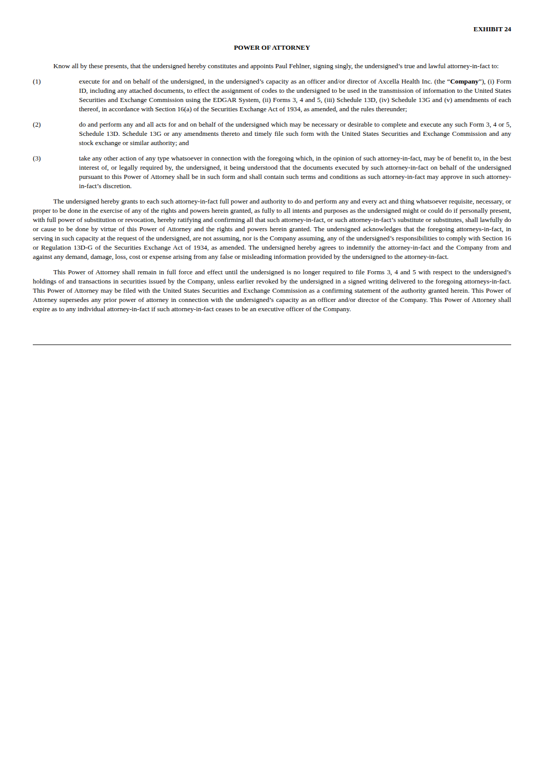EXHIBIT 24
POWER OF ATTORNEY
Know all by these presents, that the undersigned hereby constitutes and appoints Paul Fehlner, signing singly, the undersigned’s true and lawful attorney-in-fact to:
| (1) | execute for and on behalf of the undersigned, in the undersigned’s capacity as an officer and/or director of Axcella Health Inc. (the “ Company ”), (i) Form ID, including any attached documents, to effect the assignment of codes to the undersigned to be used in the transmission of information to the United States Securities and Exchange Commission using the EDGAR System, (ii) Forms 3, 4 and 5, (iii) Schedule 13D, (iv) Schedule 13G and (v) amendments of each thereof, in accordance with Section 16(a) of the Securities Exchange Act of 1934, as amended, and the rules thereunder; |
| (2) | do and perform any and all acts for and on behalf of the undersigned which may be necessary or desirable to complete and execute any such Form 3, 4 or 5, Schedule 13D. Schedule 13G or any amendments thereto and timely file such form with the United States Securities and Exchange Commission and any stock exchange or similar authority; and |
| (3) | take any other action of any type whatsoever in connection with the foregoing which, in the opinion of such attorney-in-fact, may be of benefit to, in the best interest of, or legally required by, the undersigned, it being understood that the documents executed by such attorney-in-fact on behalf of the undersigned pursuant to this Power of Attorney shall be in such form and shall contain such terms and conditions as such attorney-in-fact may approve in such attorney-in-fact’s discretion. |
The undersigned hereby grants to each such attorney-in-fact full power and authority to do and perform any and every act and thing whatsoever requisite, necessary, or proper to be done in the exercise of any of the rights and powers herein granted, as fully to all intents and purposes as the undersigned might or could do if personally present, with full power of substitution or revocation, hereby ratifying and confirming all that such attorney-in-fact, or such attorney-in-fact’s substitute or substitutes, shall lawfully do or cause to be done by virtue of this Power of Attorney and the rights and powers herein granted. The undersigned acknowledges that the foregoing attorneys-in-fact, in serving in such capacity at the request of the undersigned, are not assuming, nor is the Company assuming, any of the undersigned’s responsibilities to comply with Section 16 or Regulation 13D-G of the Securities Exchange Act of 1934, as amended. The undersigned hereby agrees to indemnify the attorney-in-fact and the Company from and against any demand, damage, loss, cost or expense arising from any false or misleading information provided by the undersigned to the attorney-in-fact.
This Power of Attorney shall remain in full force and effect until the undersigned is no longer required to file Forms 3, 4 and 5 with respect to the undersigned’s holdings of and transactions in securities issued by the Company, unless earlier revoked by the undersigned in a signed writing delivered to the foregoing attorneys-in-fact. This Power of Attorney may be filed with the United States Securities and Exchange Commission as a confirming statement of the authority granted herein. This Power of Attorney supersedes any prior power of attorney in connection with the undersigned’s capacity as an officer and/or director of the Company. This Power of Attorney shall expire as to any individual attorney-in-fact if such attorney-in-fact ceases to be an executive officer of the Company.